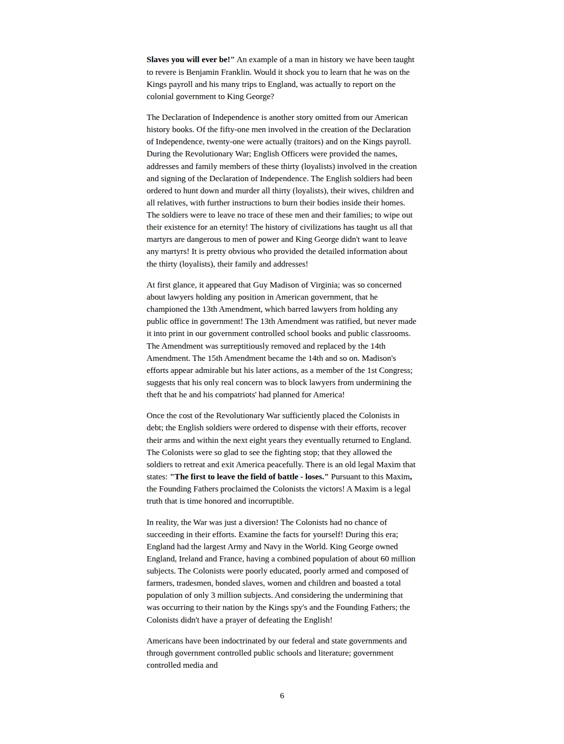Slaves you will ever be!" An example of a man in history we have been taught to revere is Benjamin Franklin. Would it shock you to learn that he was on the Kings payroll and his many trips to England, was actually to report on the colonial government to King George?
The Declaration of Independence is another story omitted from our American history books. Of the fifty-one men involved in the creation of the Declaration of Independence, twenty-one were actually (traitors) and on the Kings payroll. During the Revolutionary War; English Officers were provided the names, addresses and family members of these thirty (loyalists) involved in the creation and signing of the Declaration of Independence. The English soldiers had been ordered to hunt down and murder all thirty (loyalists), their wives, children and all relatives, with further instructions to burn their bodies inside their homes. The soldiers were to leave no trace of these men and their families; to wipe out their existence for an eternity! The history of civilizations has taught us all that martyrs are dangerous to men of power and King George didn't want to leave any martyrs! It is pretty obvious who provided the detailed information about the thirty (loyalists), their family and addresses!
At first glance, it appeared that Guy Madison of Virginia; was so concerned about lawyers holding any position in American government, that he championed the 13th Amendment, which barred lawyers from holding any public office in government! The 13th Amendment was ratified, but never made it into print in our government controlled school books and public classrooms. The Amendment was surreptitiously removed and replaced by the 14th Amendment. The 15th Amendment became the 14th and so on. Madison's efforts appear admirable but his later actions, as a member of the 1st Congress; suggests that his only real concern was to block lawyers from undermining the theft that he and his compatriots' had planned for America!
Once the cost of the Revolutionary War sufficiently placed the Colonists in debt; the English soldiers were ordered to dispense with their efforts, recover their arms and within the next eight years they eventually returned to England. The Colonists were so glad to see the fighting stop; that they allowed the soldiers to retreat and exit America peacefully. There is an old legal Maxim that states: "The first to leave the field of battle - loses." Pursuant to this Maxim, the Founding Fathers proclaimed the Colonists the victors! A Maxim is a legal truth that is time honored and incorruptible.
In reality, the War was just a diversion! The Colonists had no chance of succeeding in their efforts. Examine the facts for yourself! During this era; England had the largest Army and Navy in the World. King George owned England, Ireland and France, having a combined population of about 60 million subjects. The Colonists were poorly educated, poorly armed and composed of farmers, tradesmen, bonded slaves, women and children and boasted a total population of only 3 million subjects. And considering the undermining that was occurring to their nation by the Kings spy's and the Founding Fathers; the Colonists didn't have a prayer of defeating the English!
Americans have been indoctrinated by our federal and state governments and through government controlled public schools and literature; government controlled media and
6